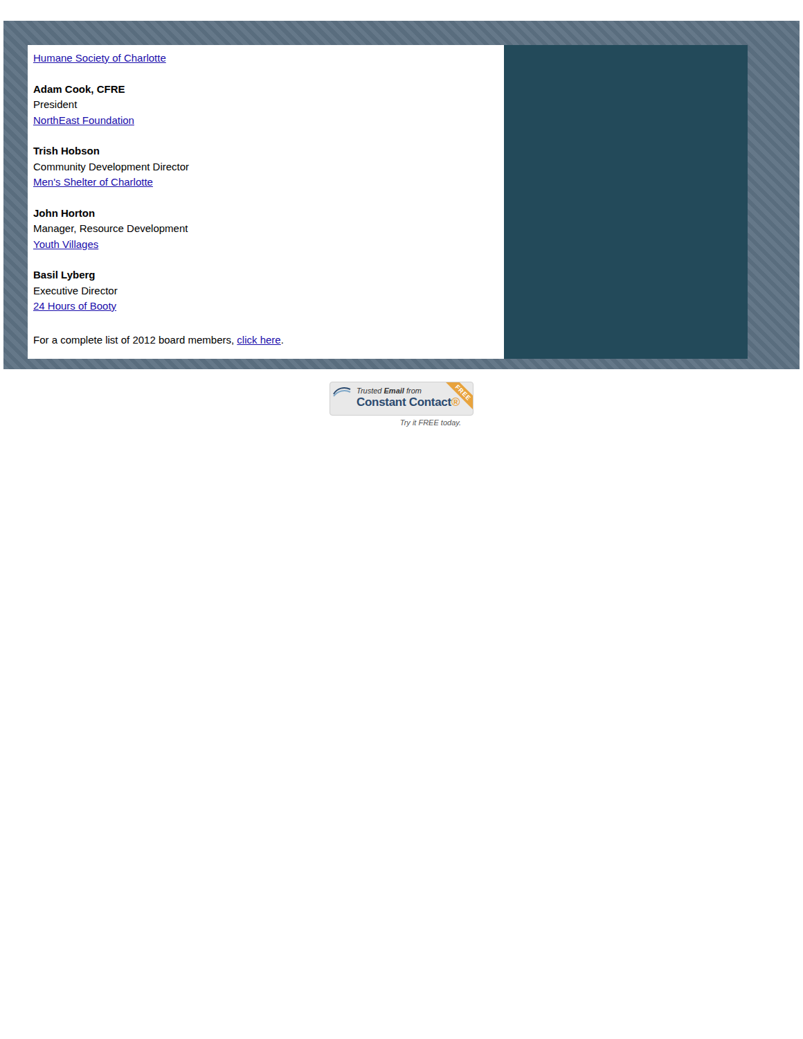Humane Society of Charlotte
Adam Cook, CFRE
President
NorthEast Foundation
Trish Hobson
Community Development Director
Men's Shelter of Charlotte
John Horton
Manager, Resource Development
Youth Villages
Basil Lyberg
Executive Director
24 Hours of Booty
For a complete list of 2012 board members, click here.
FREE
Trusted Email from
Constant Contact®
Try it FREE today.